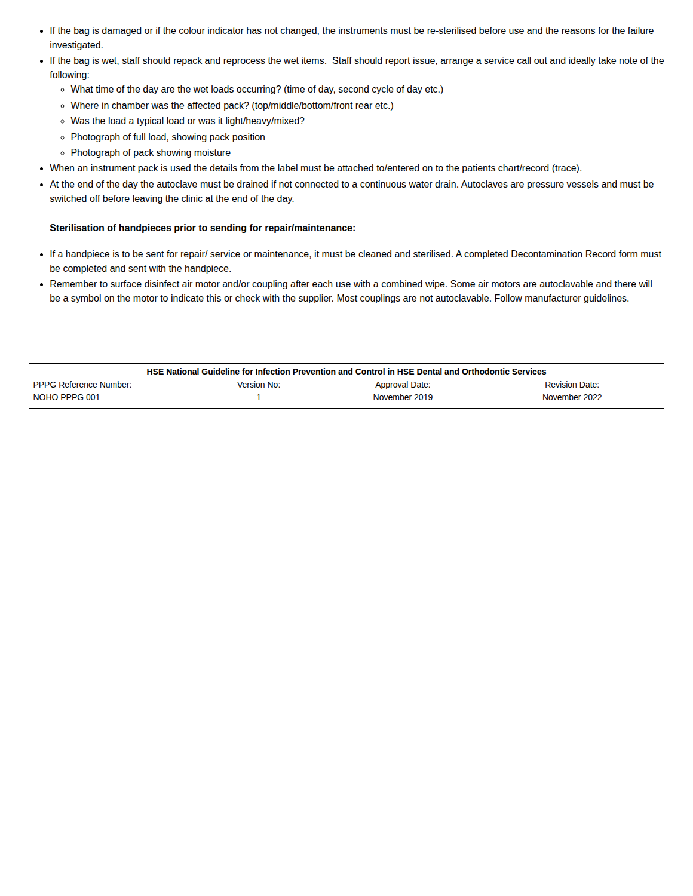If the bag is damaged or if the colour indicator has not changed, the instruments must be re-sterilised before use and the reasons for the failure investigated.
If the bag is wet, staff should repack and reprocess the wet items. Staff should report issue, arrange a service call out and ideally take note of the following:
What time of the day are the wet loads occurring? (time of day, second cycle of day etc.)
Where in chamber was the affected pack? (top/middle/bottom/front rear etc.)
Was the load a typical load or was it light/heavy/mixed?
Photograph of full load, showing pack position
Photograph of pack showing moisture
When an instrument pack is used the details from the label must be attached to/entered on to the patients chart/record (trace).
At the end of the day the autoclave must be drained if not connected to a continuous water drain. Autoclaves are pressure vessels and must be switched off before leaving the clinic at the end of the day.
Sterilisation of handpieces prior to sending for repair/maintenance:
If a handpiece is to be sent for repair/ service or maintenance, it must be cleaned and sterilised. A completed Decontamination Record form must be completed and sent with the handpiece.
Remember to surface disinfect air motor and/or coupling after each use with a combined wipe. Some air motors are autoclavable and there will be a symbol on the motor to indicate this or check with the supplier. Most couplings are not autoclavable. Follow manufacturer guidelines.
HSE National Guideline for Infection Prevention and Control in HSE Dental and Orthodontic Services
| PPPG Reference Number: | Version No: | Approval Date: | Revision Date: |
| NOHO PPPG 001 | 1 | November 2019 | November 2022 |